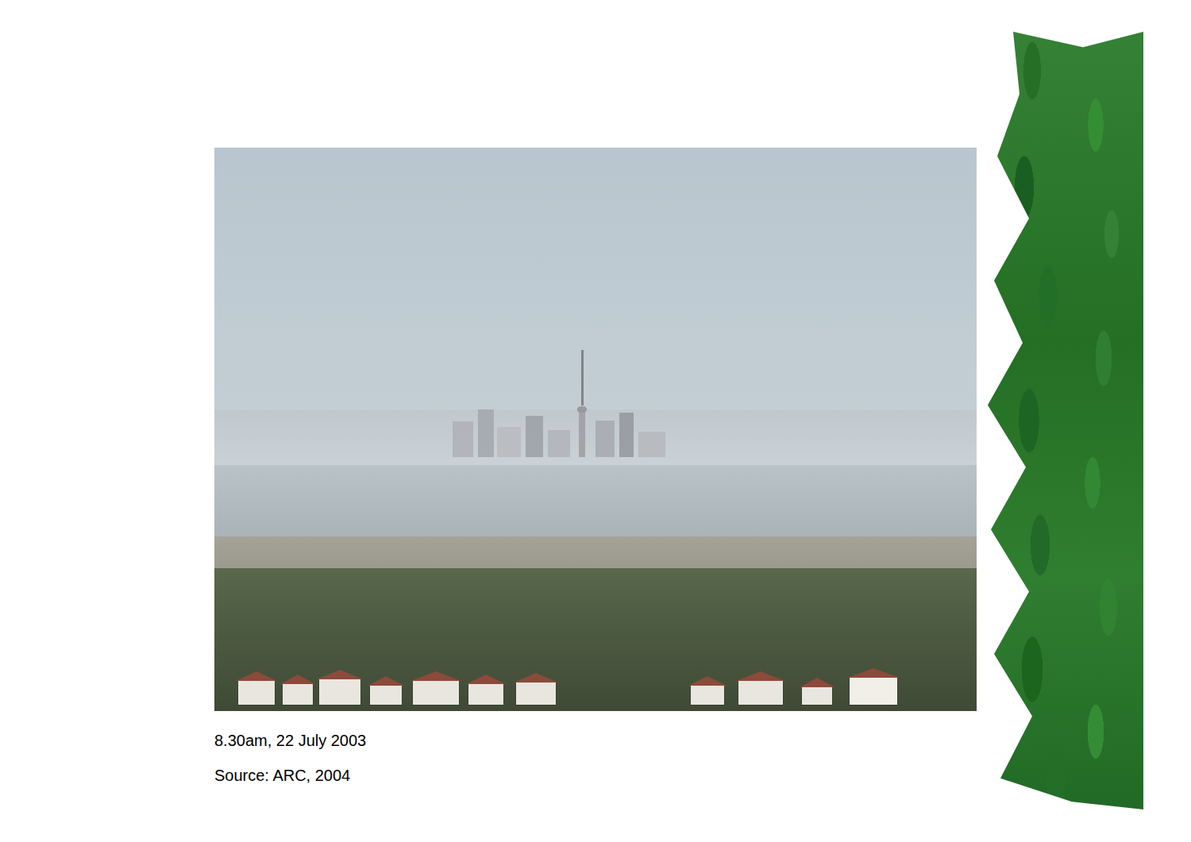8.30am, 22 July 2003
Source: ARC, 2004